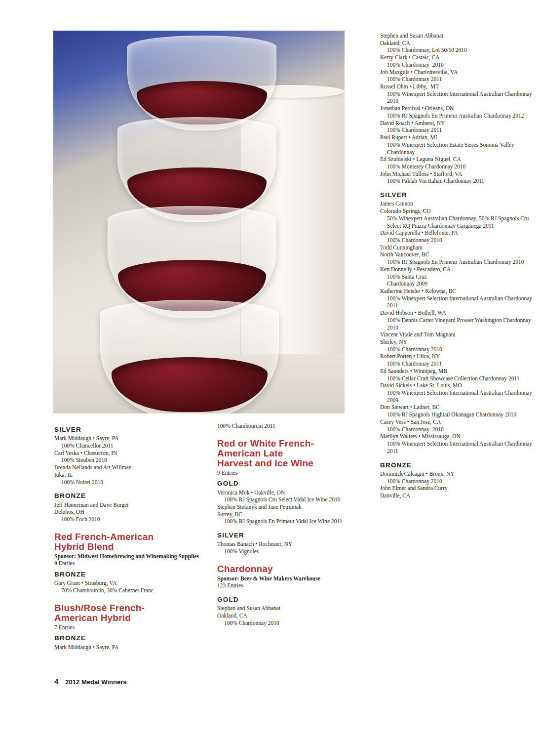SILVER
Mark Middaugh • Sayre, PA 100% Chancellor 2011
Carl Veska • Chesterton, IN 100% Steuben 2010
Brenda Neilands and Art Willman Iuka, IL 100% Noiret 2010
BRONZE
Jeff Hanneman and Dave Burgei Delphos, OH 100% Foch 2010
Red French-American
Hybrid Blend
Sponsor: Midwest Homebrewing and Winemaking Supplies
9 Entries
BRONZE
Gary Grant • Strasburg, VA 70% Chambourcin, 30% Cabernet Franc
Blush/Rosé French-
American Hybrid
7 Entries
BRONZE
Mark Middaugh • Sayre, PA
100% Chambourcin 2011
Red or White French-
American Late
Harvest and Ice Wine
9 Entries
GOLD
Veronica Mok • Oakville, ON 100% RJ Spagnols Cru Select Vidal Ice Wine 2010
Stephen Stefanyk and Jane Petruniak Surrey, BC 100% RJ Spagnols En Primeur Vidal Ice Wine 2011
SILVER
Thomas Banach • Rochester, NY 100% Vignoles
Chardonnay
Sponsor: Beer & Wine Makers Warehouse
123 Entries
GOLD
Stephen and Susan Abbanat Oakland, CA 100% Chardonnay 2010
Stephen and Susan Abbanat Oakland, CA 100% Chardonnay, Lot 50/50 2010
Kerry Clark • Castaic, CA 100% Chardonnay 2010
Joh Maxguis • Charlottesville, VA 100% Chardonnay 2011
Russel Ohm • Libby, MT 100% Winexpert Selection International Australian Chardonnay 2010
Jonathan Percival • Orleans, ON 100% RJ Spagnols En Primeur Australian Chardonnay 2012
David Roach • Amherst, NY 100% Chardonnay 2011
Paul Rupert • Adrian, MI 100% Winexpert Selection Estate Series Sonoma Valley Chardonnay
Ed Szubielski • Laguna Niguel, CA 100% Monterey Chardonnay 2010
John Michael Tulloss • Stafford, VA 100% Paklab Vin Italian Chardonnay 2011
SILVER
James Cannon Colorado Springs, CO 50% Winexpert Australian Chardonnay, 50% RJ Spagnols Cru Select RQ Piazza Chardonnay Garganega 2011
David Capperella • Bellefonte, PA 100% Chardonnay 2010
Todd Cunningham North Vancouver, BC 100% RJ Spagnols En Primeur Australian Chardonnay 2010
Ken Donnelly • Pescadero, CA 100% Santa Cruz
Chardonnay 2009
Katherine Heisler • Kelowna, BC 100% Winexpert Selection International Australian Chardonnay 2011
David Hobson • Bothell, WA 100% Dennis Carter Vineyard Prosser Washington Chardonnay 2010
Vincent Vitale and Tom Magnani Shirley, NY 100% Chardonnay 2010
Robert Porten • Utica, NY 100% Chardonnay 2011
Ed Saunders • Winnipeg, MB 100% Cellar Craft Showcase Collection Chardonnay 2011
David Sickels • Lake St. Louis, MO 100% Winexpert Selection International Australian Chardonnay 2009
Don Stewart • Ladner, BC 100% RJ Spagnols Hightail Okanagan Chardonnay 2010
Casey Vess • San Jose, CA 100% Chardonnay 2010
Marilyn Walters • Mississauga, ON 100% Winexpert Selection International Australian Chardonnay 2011
BRONZE
Dominick Calcagni • Bronx, NY 100% Chardonnay 2010
John Elmer and Sandra Curry Danville, CA
42012 Medal Winners